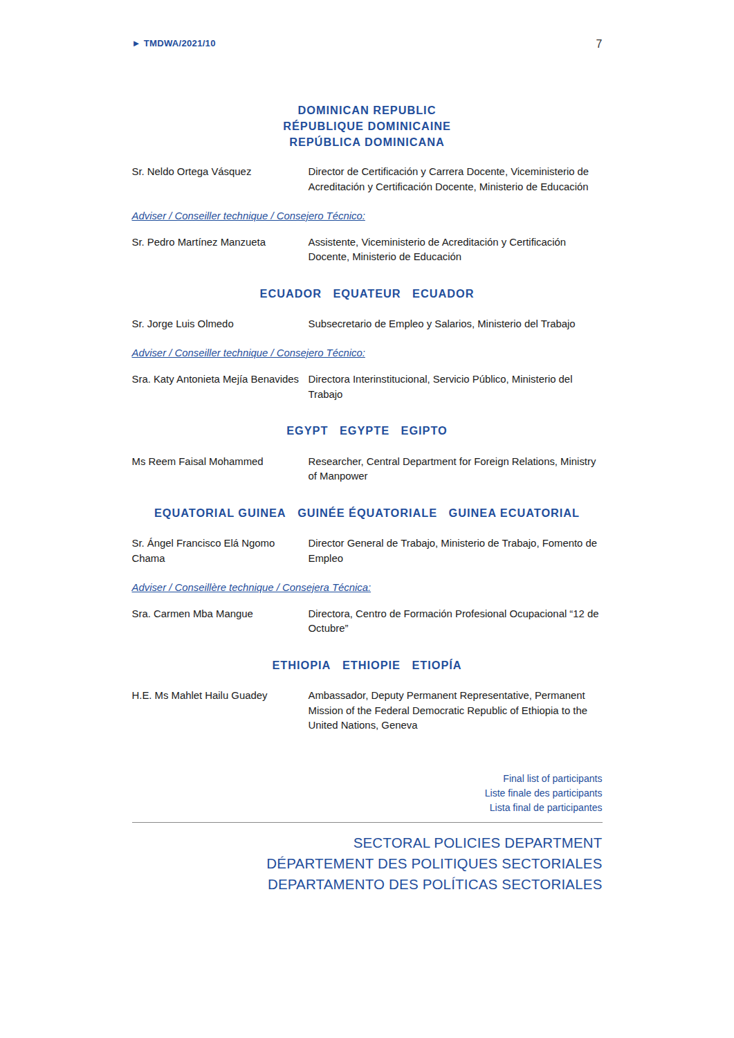►TMDWA/2021/10
7
DOMINICAN REPUBLIC
RÉPUBLIQUE DOMINICAINE
REPÚBLICA DOMINICANA
Sr. Neldo Ortega Vásquez
Director de Certificación y Carrera Docente, Viceministerio de Acreditación y Certificación Docente, Ministerio de Educación
Adviser / Conseiller technique / Consejero Técnico:
Sr. Pedro Martínez Manzueta
Assistente, Viceministerio de Acreditación y Certificación Docente, Ministerio de Educación
ECUADOR EQUATEUR ECUADOR
Sr. Jorge Luis Olmedo
Subsecretario de Empleo y Salarios, Ministerio del Trabajo
Adviser / Conseiller technique / Consejero Técnico:
Sra. Katy Antonieta Mejía Benavides
Directora Interinstitucional, Servicio Público, Ministerio del Trabajo
EGYPT EGYPTE EGIPTO
Ms Reem Faisal Mohammed
Researcher, Central Department for Foreign Relations, Ministry of Manpower
EQUATORIAL GUINEA GUINÉE ÉQUATORIALE GUINEA ECUATORIAL
Sr. Ángel Francisco Elá Ngomo Chama
Director General de Trabajo, Ministerio de Trabajo, Fomento de Empleo
Adviser / Conseillère technique / Consejera Técnica:
Sra. Carmen Mba Mangue
Directora, Centro de Formación Profesional Ocupacional “12 de Octubre”
ETHIOPIA ETHIOPIE ETIOPÍA
H.E. Ms Mahlet Hailu Guadey
Ambassador, Deputy Permanent Representative, Permanent Mission of the Federal Democratic Republic of Ethiopia to the United Nations, Geneva
Final list of participants
Liste finale des participants
Lista final de participantes
SECTORAL POLICIES DEPARTMENT
DÉPARTEMENT DES POLITIQUES SECTORIALES
DEPARTAMENTO DES POLÍTICAS SECTORIALES